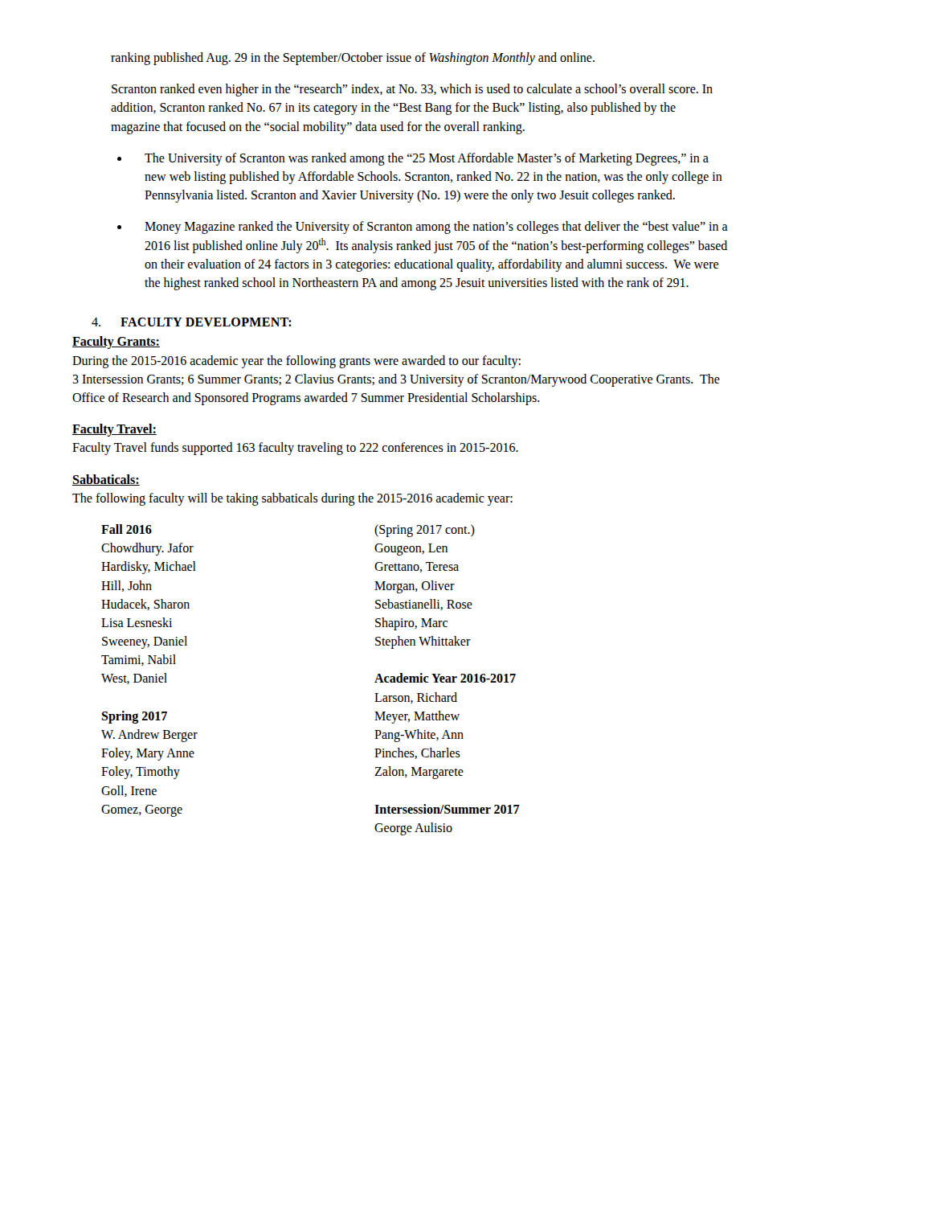ranking published Aug. 29 in the September/October issue of Washington Monthly and online.
Scranton ranked even higher in the “research” index, at No. 33, which is used to calculate a school’s overall score. In addition, Scranton ranked No. 67 in its category in the “Best Bang for the Buck” listing, also published by the magazine that focused on the “social mobility” data used for the overall ranking.
The University of Scranton was ranked among the “25 Most Affordable Master’s of Marketing Degrees,” in a new web listing published by Affordable Schools. Scranton, ranked No. 22 in the nation, was the only college in Pennsylvania listed. Scranton and Xavier University (No. 19) were the only two Jesuit colleges ranked.
Money Magazine ranked the University of Scranton among the nation’s colleges that deliver the “best value” in a 2016 list published online July 20th. Its analysis ranked just 705 of the “nation’s best-performing colleges” based on their evaluation of 24 factors in 3 categories: educational quality, affordability and alumni success. We were the highest ranked school in Northeastern PA and among 25 Jesuit universities listed with the rank of 291.
4.
FACULTY DEVELOPMENT:
Faculty Grants:
During the 2015-2016 academic year the following grants were awarded to our faculty:
3 Intersession Grants; 6 Summer Grants; 2 Clavius Grants; and 3 University of Scranton/Marywood Cooperative Grants. The Office of Research and Sponsored Programs awarded 7 Summer Presidential Scholarships.
Faculty Travel:
Faculty Travel funds supported 163 faculty traveling to 222 conferences in 2015-2016.
Sabbaticals:
The following faculty will be taking sabbaticals during the 2015-2016 academic year:
| Fall 2016 | (Spring 2017 cont.) |
| Chowdhury. Jafor | Gougeon, Len |
| Hardisky, Michael | Grettano, Teresa |
| Hill, John | Morgan, Oliver |
| Hudacek, Sharon | Sebastianelli, Rose |
| Lisa Lesneski | Shapiro, Marc |
| Sweeney, Daniel | Stephen Whittaker |
| Tamimi, Nabil | |
| West, Daniel | Academic Year 2016-2017 |
| | Larson, Richard |
| Spring 2017 | Meyer, Matthew |
| W. Andrew Berger | Pang-White, Ann |
| Foley, Mary Anne | Pinches, Charles |
| Foley, Timothy | Zalon, Margarete |
| Goll, Irene | |
| Gomez, George | Intersession/Summer 2017 |
| | George Aulisio |